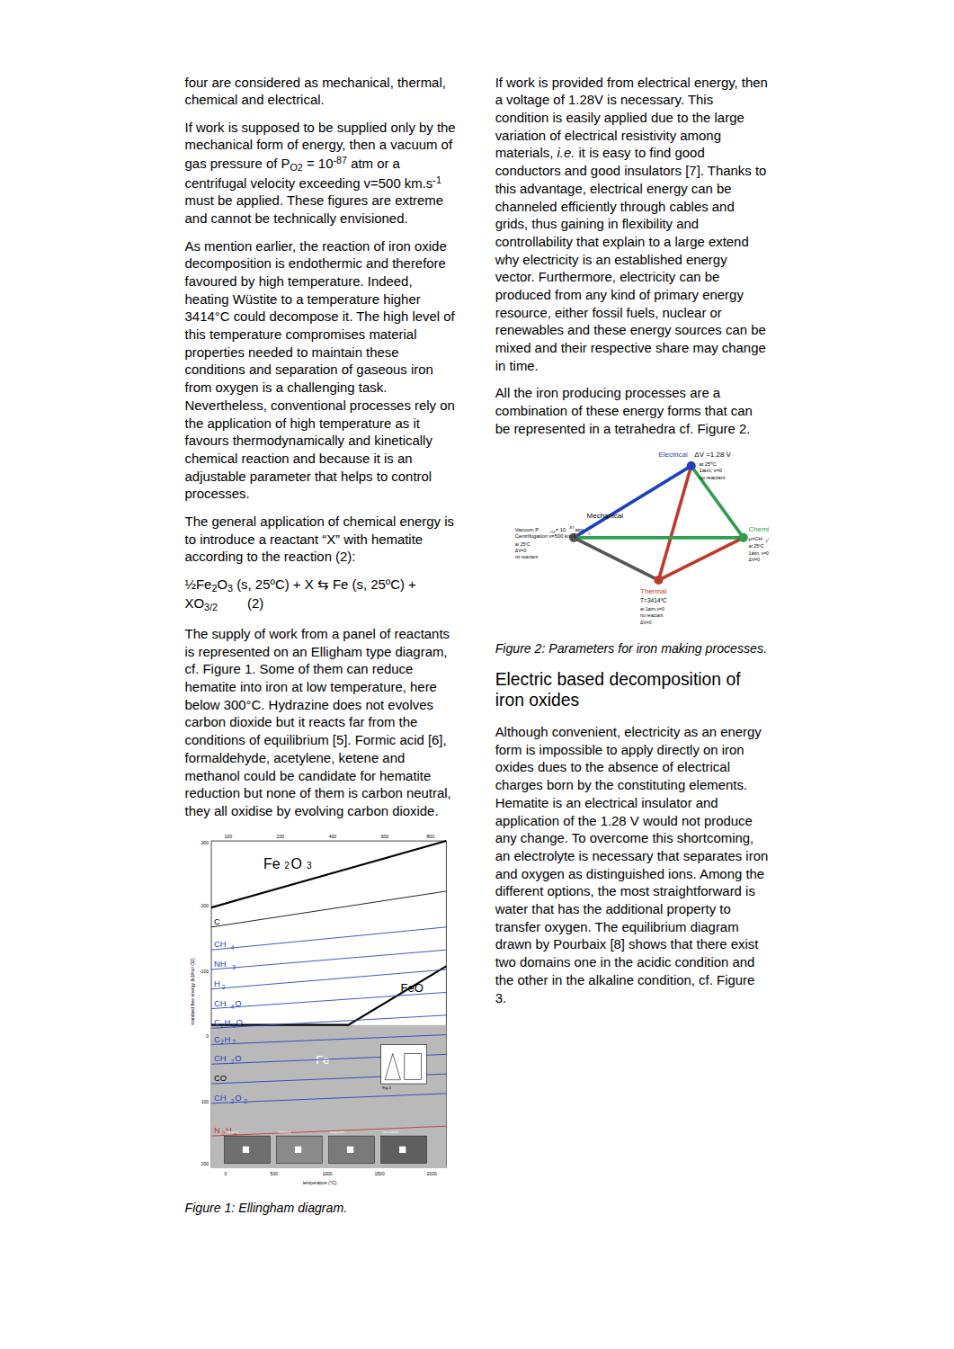four are considered as mechanical, thermal, chemical and electrical.
If work is supposed to be supplied only by the mechanical form of energy, then a vacuum of gas pressure of PO2 = 10-87 atm or a centrifugal velocity exceeding v=500 km.s-1 must be applied. These figures are extreme and cannot be technically envisioned.
As mention earlier, the reaction of iron oxide decomposition is endothermic and therefore favoured by high temperature. Indeed, heating Wüstite to a temperature higher 3414°C could decompose it. The high level of this temperature compromises material properties needed to maintain these conditions and separation of gaseous iron from oxygen is a challenging task. Nevertheless, conventional processes rely on the application of high temperature as it favours thermodynamically and kinetically chemical reaction and because it is an adjustable parameter that helps to control processes.
The general application of chemical energy is to introduce a reactant “X” with hematite according to the reaction (2):
½Fe2O3 (s, 25ºC) + X ⇆ Fe (s, 25ºC) + XO3/2(2)
The supply of work from a panel of reactants is represented on an Elligham type diagram, cf. Figure 1. Some of them can reduce hematite into iron at low temperature, here below 300°C. Hydrazine does not evolves carbon dioxide but it reacts far from the conditions of equilibrium [5]. Formic acid [6], formaldehyde, acetylene, ketene and methanol could be candidate for hematite reduction but none of them is carbon neutral, they all oxidise by evolving carbon dioxide.
Fe 2 O 3 Fe 3 O 4 FeO Fe C CH4 NH3 H2 CH4O C2H4O C2H2 CH2O CO CH2O2 N2H4 Fig.4 hematite chemical magnetite iron nodule -300 -200 -100 0 100 200 0 500 1000 1500 2000 temperature (°C) 100 200 400 600 800 standard free energy (kJ/mol O2)
Figure 1: Ellingham diagram.
If work is provided from electrical energy, then a voltage of 1.28V is necessary. This condition is easily applied due to the large variation of electrical resistivity among materials, i.e. it is easy to find good conductors and good insulators [7]. Thanks to this advantage, electrical energy can be channeled efficiently through cables and grids, thus gaining in flexibility and controllability that explain to a large extend why electricity is an established energy vector. Furthermore, electricity can be produced from any kind of primary energy resource, either fossil fuels, nuclear or renewables and these energy sources can be mixed and their respective share may change in time.
All the iron producing processes are a combination of these energy forms that can be represented in a tetrahedra cf. Figure 2.
Electrical ΔV =1.28 V at 25ºC 1atm, v=0 no reactant Mechanical Vacuum P O2 = 10 -87 atm Centrifugation v=500 km.s -1 at 25ºC ΔV=0 no reactant Chemical μ=CH 2 O at 25ºC 1atm, v=0 ΔV=0 Thermal T=3414ºC at 1atm,v=0 no reactant ΔV=0
Figure 2: Parameters for iron making processes.
Electric based decomposition of iron oxides
Although convenient, electricity as an energy form is impossible to apply directly on iron oxides dues to the absence of electrical charges born by the constituting elements. Hematite is an electrical insulator and application of the 1.28 V would not produce any change. To overcome this shortcoming, an electrolyte is necessary that separates iron and oxygen as distinguished ions. Among the different options, the most straightforward is water that has the additional property to transfer oxygen. The equilibrium diagram drawn by Pourbaix [8] shows that there exist two domains one in the acidic condition and the other in the alkaline condition, cf. Figure 3.